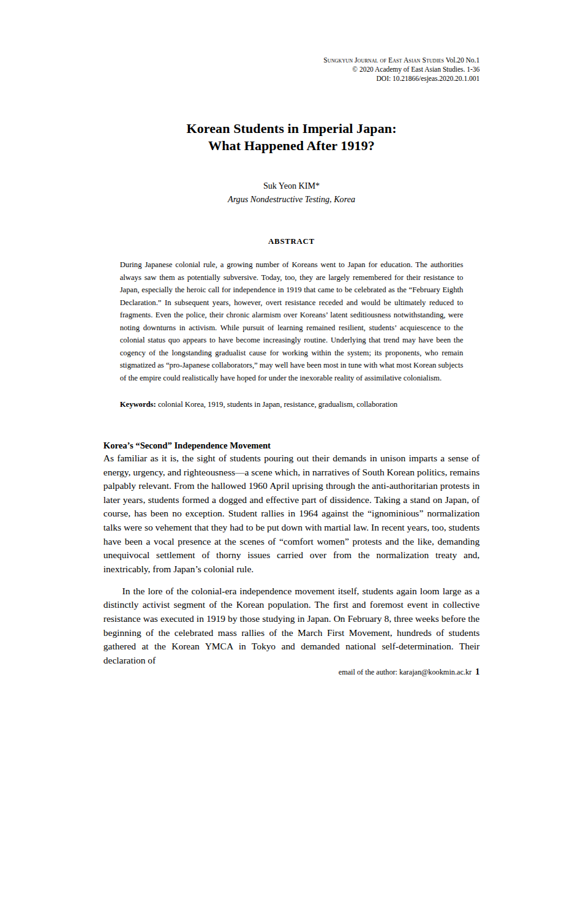Sungkyun Journal of East Asian Studies Vol.20 No.1
© 2020 Academy of East Asian Studies. 1-36
DOI: 10.21866/esjeas.2020.20.1.001
Korean Students in Imperial Japan:
What Happened After 1919?
Suk Yeon KIM*
Argus Nondestructive Testing, Korea
ABSTRACT
During Japanese colonial rule, a growing number of Koreans went to Japan for education. The authorities always saw them as potentially subversive. Today, too, they are largely remembered for their resistance to Japan, especially the heroic call for independence in 1919 that came to be celebrated as the “February Eighth Declaration.” In subsequent years, however, overt resistance receded and would be ultimately reduced to fragments. Even the police, their chronic alarmism over Koreans’ latent seditiousness notwithstanding, were noting downturns in activism. While pursuit of learning remained resilient, students’ acquiescence to the colonial status quo appears to have become increasingly routine. Underlying that trend may have been the cogency of the longstanding gradualist cause for working within the system; its proponents, who remain stigmatized as “pro-Japanese collaborators,” may well have been most in tune with what most Korean subjects of the empire could realistically have hoped for under the inexorable reality of assimilative colonialism.
Keywords: colonial Korea, 1919, students in Japan, resistance, gradualism, collaboration
Korea’s “Second” Independence Movement
As familiar as it is, the sight of students pouring out their demands in unison imparts a sense of energy, urgency, and righteousness—a scene which, in narratives of South Korean politics, remains palpably relevant. From the hallowed 1960 April uprising through the anti-authoritarian protests in later years, students formed a dogged and effective part of dissidence. Taking a stand on Japan, of course, has been no exception. Student rallies in 1964 against the “ignominious” normalization talks were so vehement that they had to be put down with martial law. In recent years, too, students have been a vocal presence at the scenes of “comfort women” protests and the like, demanding unequivocal settlement of thorny issues carried over from the normalization treaty and, inextricably, from Japan’s colonial rule.
In the lore of the colonial-era independence movement itself, students again loom large as a distinctly activist segment of the Korean population. The first and foremost event in collective resistance was executed in 1919 by those studying in Japan. On February 8, three weeks before the beginning of the celebrated mass rallies of the March First Movement, hundreds of students gathered at the Korean YMCA in Tokyo and demanded national self-determination. Their declaration of
email of the author: karajan@kookmin.ac.kr 1